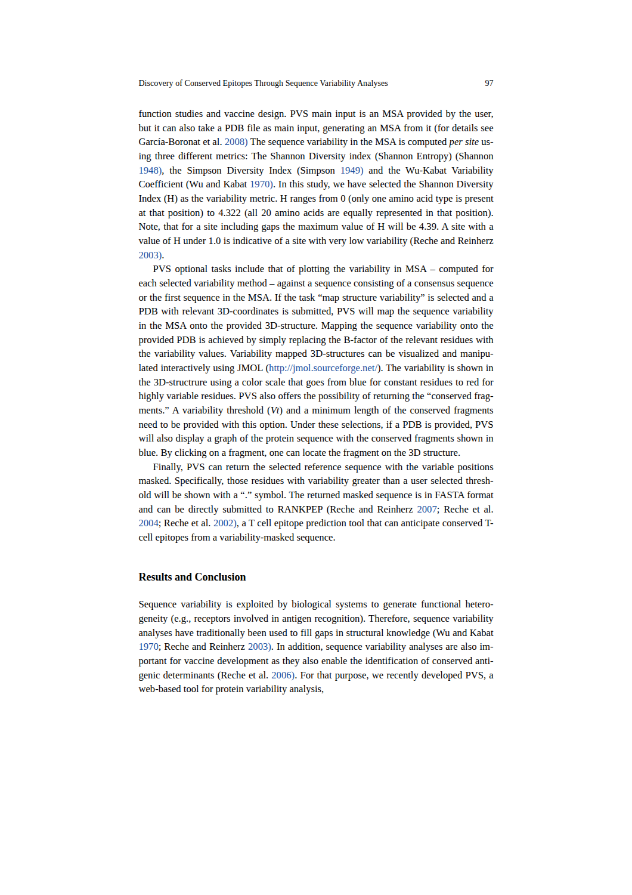Discovery of Conserved Epitopes Through Sequence Variability Analyses 97
function studies and vaccine design. PVS main input is an MSA provided by the user, but it can also take a PDB file as main input, generating an MSA from it (for details see García-Boronat et al. 2008) The sequence variability in the MSA is computed per site using three different metrics: The Shannon Diversity index (Shannon Entropy) (Shannon 1948), the Simpson Diversity Index (Simpson 1949) and the Wu-Kabat Variability Coefficient (Wu and Kabat 1970). In this study, we have selected the Shannon Diversity Index (H) as the variability metric. H ranges from 0 (only one amino acid type is present at that position) to 4.322 (all 20 amino acids are equally represented in that position). Note, that for a site including gaps the maximum value of H will be 4.39. A site with a value of H under 1.0 is indicative of a site with very low variability (Reche and Reinherz 2003).
PVS optional tasks include that of plotting the variability in MSA – computed for each selected variability method – against a sequence consisting of a consensus sequence or the first sequence in the MSA. If the task “map structure variability” is selected and a PDB with relevant 3D-coordinates is submitted, PVS will map the sequence variability in the MSA onto the provided 3D-structure. Mapping the sequence variability onto the provided PDB is achieved by simply replacing the B-factor of the relevant residues with the variability values. Variability mapped 3D-structures can be visualized and manipulated interactively using JMOL (http://jmol.sourceforge.net/). The variability is shown in the 3D-structrure using a color scale that goes from blue for constant residues to red for highly variable residues. PVS also offers the possibility of returning the “conserved fragments.” A variability threshold (Vt) and a minimum length of the conserved fragments need to be provided with this option. Under these selections, if a PDB is provided, PVS will also display a graph of the protein sequence with the conserved fragments shown in blue. By clicking on a fragment, one can locate the fragment on the 3D structure.
Finally, PVS can return the selected reference sequence with the variable positions masked. Specifically, those residues with variability greater than a user selected threshold will be shown with a “.” symbol. The returned masked sequence is in FASTA format and can be directly submitted to RANKPEP (Reche and Reinherz 2007; Reche et al. 2004; Reche et al. 2002), a T cell epitope prediction tool that can anticipate conserved T-cell epitopes from a variability-masked sequence.
Results and Conclusion
Sequence variability is exploited by biological systems to generate functional heterogeneity (e.g., receptors involved in antigen recognition). Therefore, sequence variability analyses have traditionally been used to fill gaps in structural knowledge (Wu and Kabat 1970; Reche and Reinherz 2003). In addition, sequence variability analyses are also important for vaccine development as they also enable the identification of conserved antigenic determinants (Reche et al. 2006). For that purpose, we recently developed PVS, a web-based tool for protein variability analysis,